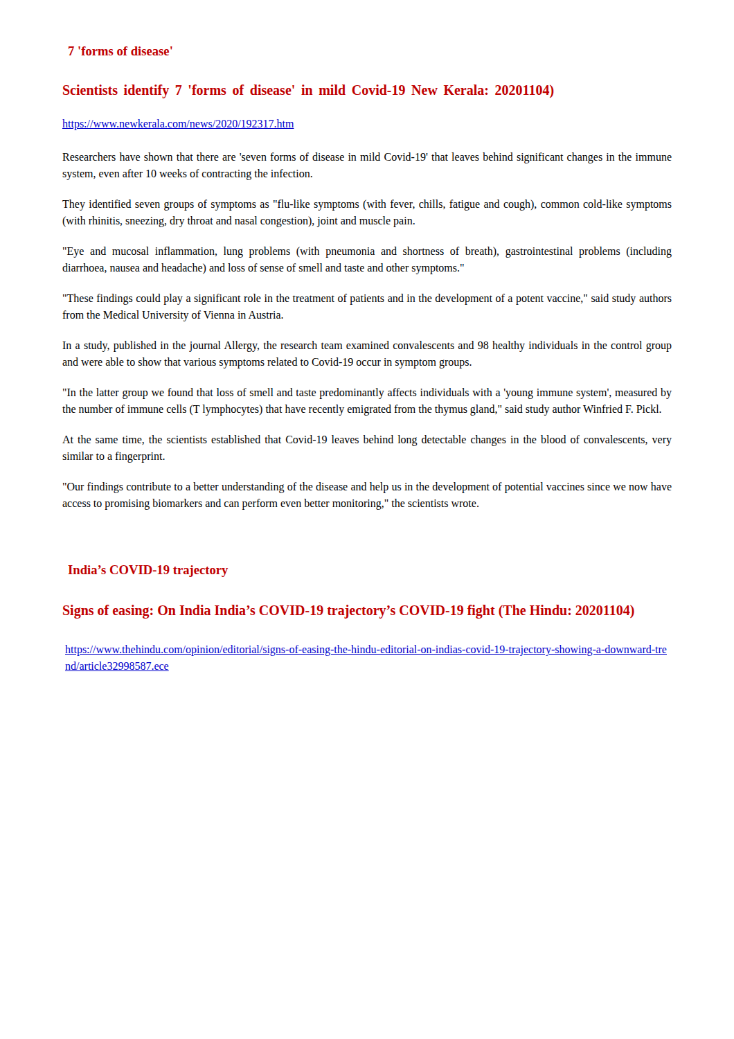7 'forms of disease'
Scientists identify 7 'forms of disease' in mild Covid-19 New Kerala: 20201104)
https://www.newkerala.com/news/2020/192317.htm
Researchers have shown that there are 'seven forms of disease in mild Covid-19' that leaves behind significant changes in the immune system, even after 10 weeks of contracting the infection.
They identified seven groups of symptoms as "flu-like symptoms (with fever, chills, fatigue and cough), common cold-like symptoms (with rhinitis, sneezing, dry throat and nasal congestion), joint and muscle pain.
"Eye and mucosal inflammation, lung problems (with pneumonia and shortness of breath), gastrointestinal problems (including diarrhoea, nausea and headache) and loss of sense of smell and taste and other symptoms."
"These findings could play a significant role in the treatment of patients and in the development of a potent vaccine," said study authors from the Medical University of Vienna in Austria.
In a study, published in the journal Allergy, the research team examined convalescents and 98 healthy individuals in the control group and were able to show that various symptoms related to Covid-19 occur in symptom groups.
"In the latter group we found that loss of smell and taste predominantly affects individuals with a 'young immune system', measured by the number of immune cells (T lymphocytes) that have recently emigrated from the thymus gland," said study author Winfried F. Pickl.
At the same time, the scientists established that Covid-19 leaves behind long detectable changes in the blood of convalescents, very similar to a fingerprint.
"Our findings contribute to a better understanding of the disease and help us in the development of potential vaccines since we now have access to promising biomarkers and can perform even better monitoring," the scientists wrote.
India’s COVID-19 trajectory
Signs of easing: On India India’s COVID-19 trajectory’s COVID-19 fight (The Hindu: 20201104)
https://www.thehindu.com/opinion/editorial/signs-of-easing-the-hindu-editorial-on-indias-covid-19-trajectory-showing-a-downward-trend/article32998587.ece